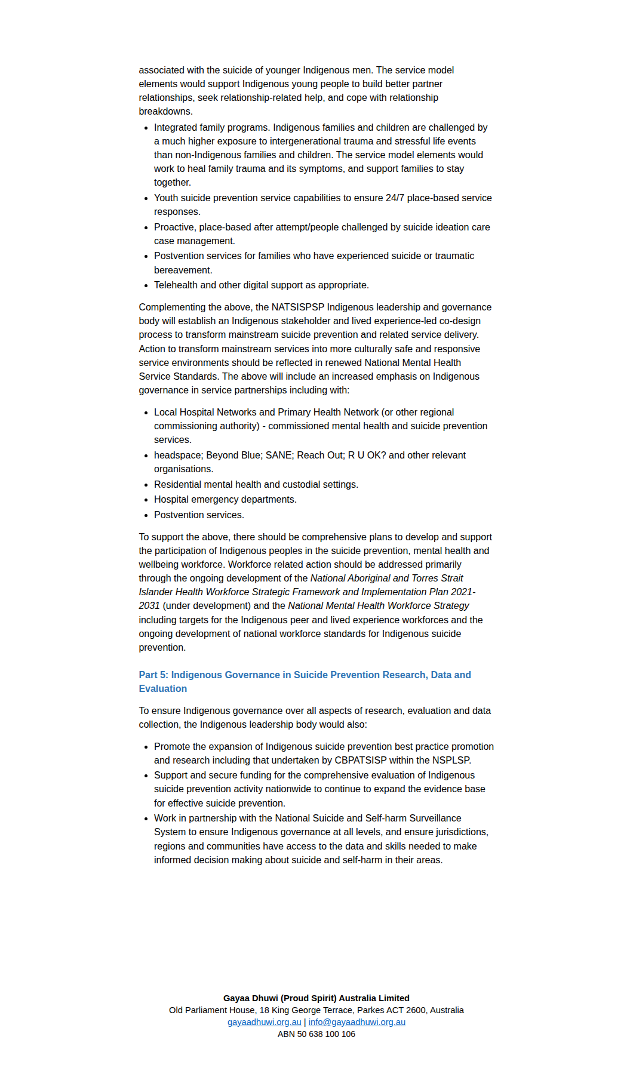associated with the suicide of younger Indigenous men. The service model elements would support Indigenous young people to build better partner relationships, seek relationship-related help, and cope with relationship breakdowns.
Integrated family programs. Indigenous families and children are challenged by a much higher exposure to intergenerational trauma and stressful life events than non-Indigenous families and children. The service model elements would work to heal family trauma and its symptoms, and support families to stay together.
Youth suicide prevention service capabilities to ensure 24/7 place-based service responses.
Proactive, place-based after attempt/people challenged by suicide ideation care case management.
Postvention services for families who have experienced suicide or traumatic bereavement.
Telehealth and other digital support as appropriate.
Complementing the above, the NATSISPSP Indigenous leadership and governance body will establish an Indigenous stakeholder and lived experience-led co-design process to transform mainstream suicide prevention and related service delivery. Action to transform mainstream services into more culturally safe and responsive service environments should be reflected in renewed National Mental Health Service Standards. The above will include an increased emphasis on Indigenous governance in service partnerships including with:
Local Hospital Networks and Primary Health Network (or other regional commissioning authority) - commissioned mental health and suicide prevention services.
headspace; Beyond Blue; SANE; Reach Out; R U OK? and other relevant organisations.
Residential mental health and custodial settings.
Hospital emergency departments.
Postvention services.
To support the above, there should be comprehensive plans to develop and support the participation of Indigenous peoples in the suicide prevention, mental health and wellbeing workforce. Workforce related action should be addressed primarily through the ongoing development of the National Aboriginal and Torres Strait Islander Health Workforce Strategic Framework and Implementation Plan 2021-2031 (under development) and the National Mental Health Workforce Strategy including targets for the Indigenous peer and lived experience workforces and the ongoing development of national workforce standards for Indigenous suicide prevention.
Part 5: Indigenous Governance in Suicide Prevention Research, Data and Evaluation
To ensure Indigenous governance over all aspects of research, evaluation and data collection, the Indigenous leadership body would also:
Promote the expansion of Indigenous suicide prevention best practice promotion and research including that undertaken by CBPATSISP within the NSPLSP.
Support and secure funding for the comprehensive evaluation of Indigenous suicide prevention activity nationwide to continue to expand the evidence base for effective suicide prevention.
Work in partnership with the National Suicide and Self-harm Surveillance System to ensure Indigenous governance at all levels, and ensure jurisdictions, regions and communities have access to the data and skills needed to make informed decision making about suicide and self-harm in their areas.
Gayaa Dhuwi (Proud Spirit) Australia Limited
Old Parliament House, 18 King George Terrace, Parkes ACT 2600, Australia
gayaadhuwi.org.au | info@gayaadhuwi.org.au
ABN 50 638 100 106